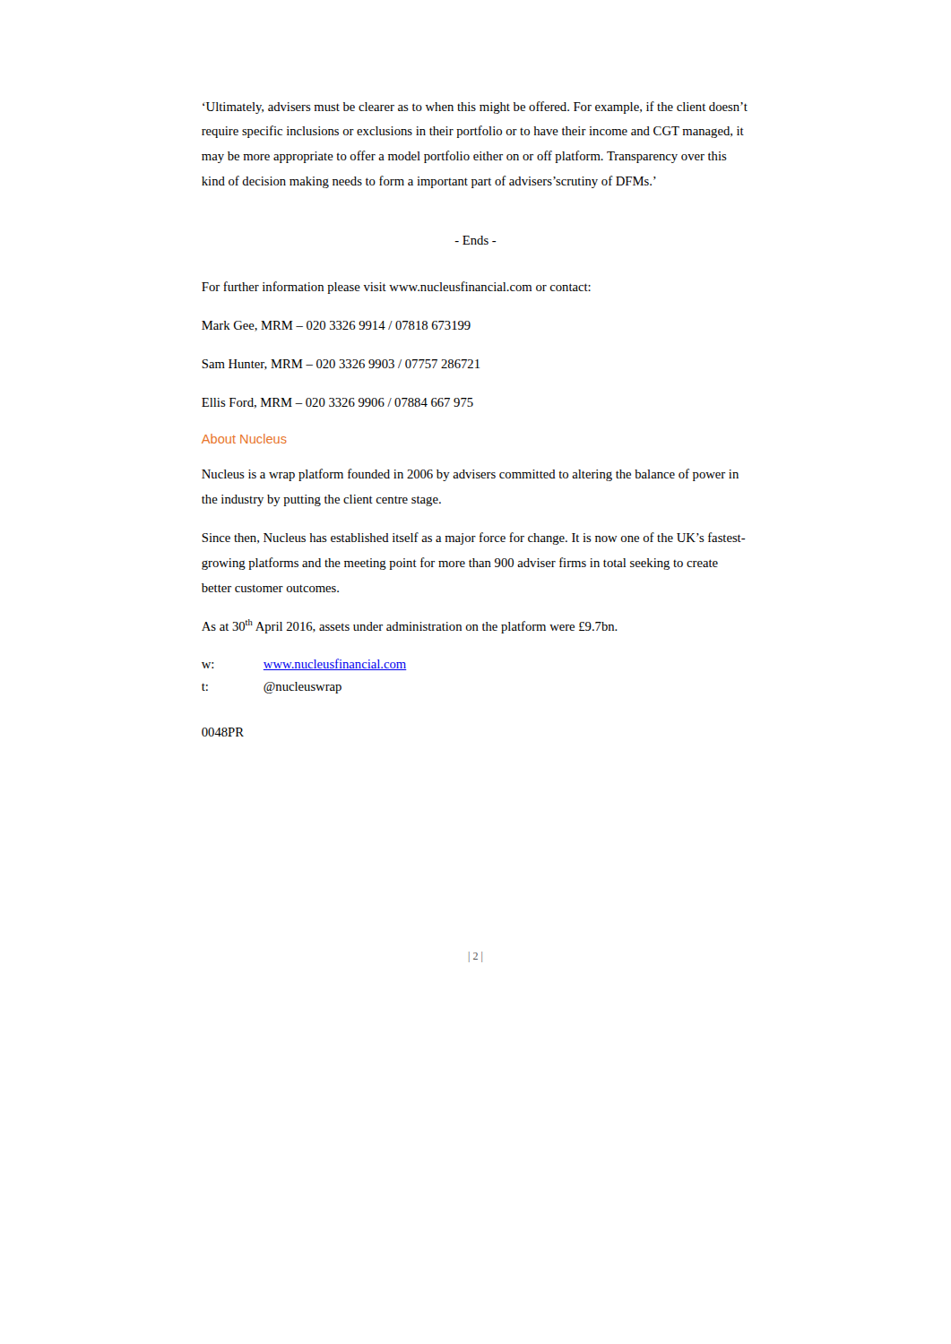‘Ultimately, advisers must be clearer as to when this might be offered. For example, if the client doesn’t require specific inclusions or exclusions in their portfolio or to have their income and CGT managed, it may be more appropriate to offer a model portfolio either on or off platform. Transparency over this kind of decision making needs to form a important part of advisers’scrutiny of DFMs.’
- Ends -
For further information please visit www.nucleusfinancial.com or contact:
Mark Gee, MRM – 020 3326 9914 / 07818 673199
Sam Hunter, MRM – 020 3326 9903 / 07757 286721
Ellis Ford, MRM – 020 3326 9906 / 07884 667 975
About Nucleus
Nucleus is a wrap platform founded in 2006 by advisers committed to altering the balance of power in the industry by putting the client centre stage.
Since then, Nucleus has established itself as a major force for change. It is now one of the UK’s fastest-growing platforms and the meeting point for more than 900 adviser firms in total seeking to create better customer outcomes.
As at 30th April 2016, assets under administration on the platform were £9.7bn.
| w: | www.nucleusfinancial.com |
| t: | @nucleuswrap |
0048PR
| 2 |